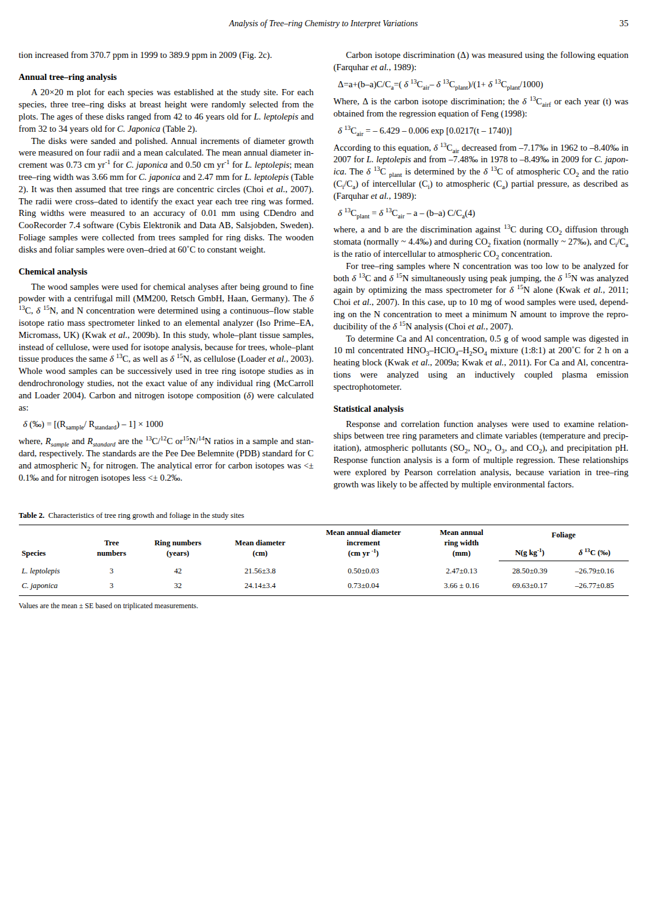Analysis of Tree–ring Chemistry to Interpret Variations
35
tion increased from 370.7 ppm in 1999 to 389.9 ppm in 2009 (Fig. 2c).
Annual tree–ring analysis
A 20×20 m plot for each species was established at the study site. For each species, three tree–ring disks at breast height were randomly selected from the plots. The ages of these disks ranged from 42 to 46 years old for L. leptolepis and from 32 to 34 years old for C. Japonica (Table 2).
The disks were sanded and polished. Annual increments of diameter growth were measured on four radii and a mean calculated. The mean annual diameter increment was 0.73 cm yr-1 for C. japonica and 0.50 cm yr-1 for L. leptolepis; mean tree–ring width was 3.66 mm for C. japonica and 2.47 mm for L. leptolepis (Table 2). It was then assumed that tree rings are concentric circles (Choi et al., 2007). The radii were cross–dated to identify the exact year each tree ring was formed. Ring widths were measured to an accuracy of 0.01 mm using CDendro and CooRecorder 7.4 software (Cybis Elektronik and Data AB, Salsjobden, Sweden). Foliage samples were collected from trees sampled for ring disks. The wooden disks and foliar samples were oven–dried at 60˚C to constant weight.
Chemical analysis
The wood samples were used for chemical analyses after being ground to fine powder with a centrifugal mill (MM200, Retsch GmbH, Haan, Germany). The δ 13C, δ 15N, and N concentration were determined using a continuous–flow stable isotope ratio mass spectrometer linked to an elemental analyzer (Iso Prime–EA, Micromass, UK) (Kwak et al., 2009b). In this study, whole–plant tissue samples, instead of cellulose, were used for isotope analysis, because for trees, whole–plant tissue produces the same δ 13C, as well as δ 15N, as cellulose (Loader et al., 2003). Whole wood samples can be successively used in tree ring isotope studies as in dendrochronology studies, not the exact value of any individual ring (McCarroll and Loader 2004). Carbon and nitrogen isotope composition (δ) were calculated as:
δ (‰) = [(Rsample/ Rstandard) – 1] × 1000
where, Rsample and Rstandard are the 13C/12C or15N/14N ratios in a sample and standard, respectively. The standards are the Pee Dee Belemnite (PDB) standard for C and atmospheric N2 for nitrogen. The analytical error for carbon isotopes was <± 0.1‰ and for nitrogen isotopes less <± 0.2‰.
Carbon isotope discrimination (Δ) was measured using the following equation (Farquhar et al., 1989):
Δ=a+(b–a)C/Ca=( δ 13Cair– δ 13Cplant)/(1+ δ 13Cplant/1000)
Where, Δ is the carbon isotope discrimination; the δ 13Cairf or each year (t) was obtained from the regression equation of Feng (1998):
δ 13Cair = – 6.429 – 0.006 exp [0.0217(t – 1740)]
According to this equation, δ 13Cair decreased from –7.17‰ in 1962 to –8.40‰ in 2007 for L. leptolepis and from –7.48‰ in 1978 to –8.49‰ in 2009 for C. japonica. The δ 13C plant is determined by the δ 13C of atmospheric CO2 and the ratio (Ci/Ca) of intercellular (Ci) to atmospheric (Ca) partial pressure, as described as (Farquhar et al., 1989):
δ 13Cplant = δ 13Cair – a – (b–a) C/Ca(4)
where, a and b are the discrimination against 13C during CO2 diffusion through stomata (normally ~ 4.4‰) and during CO2 fixation (normally ~ 27‰), and Ci/Ca is the ratio of intercellular to atmospheric CO2 concentration.
For tree–ring samples where N concentration was too low to be analyzed for both δ 13C and δ 15N simultaneously using peak jumping, the δ 15N was analyzed again by optimizing the mass spectrometer for δ 15N alone (Kwak et al., 2011; Choi et al., 2007). In this case, up to 10 mg of wood samples were used, depending on the N concentration to meet a minimum N amount to improve the reproducibility of the δ 15N analysis (Choi et al., 2007).
To determine Ca and Al concentration, 0.5 g of wood sample was digested in 10 ml concentrated HNO3–HClO4–H2SO4 mixture (1:8:1) at 200˚C for 2 h on a heating block (Kwak et al., 2009a; Kwak et al., 2011). For Ca and Al, concentrations were analyzed using an inductively coupled plasma emission spectrophotometer.
Statistical analysis
Response and correlation function analyses were used to examine relationships between tree ring parameters and climate variables (temperature and precipitation), atmospheric pollutants (SO2, NO2, O3, and CO2), and precipitation pH. Response function analysis is a form of multiple regression. These relationships were explored by Pearson correlation analysis, because variation in tree–ring growth was likely to be affected by multiple environmental factors.
Table 2. Characteristics of tree ring growth and foliage in the study sites
| Species | Tree numbers | Ring numbers (years) | Mean diameter (cm) | Mean annual diameter increment (cm yr -1 ) | Mean annual ring width (mm) | Foliage |
| --- | --- | --- | --- | --- | --- | --- |
| N(g kg -1 ) | δ 13 C (‰) |
| L. leptolepis | 3 | 42 | 21.56±3.8 | 0.50±0.03 | 2.47±0.13 | 28.50±0.39 | –26.79±0.16 |
| C. japonica | 3 | 32 | 24.14±3.4 | 0.73±0.04 | 3.66 ± 0.16 | 69.63±0.17 | –26.77±0.85 |
Values are the mean ± SE based on triplicated measurements.